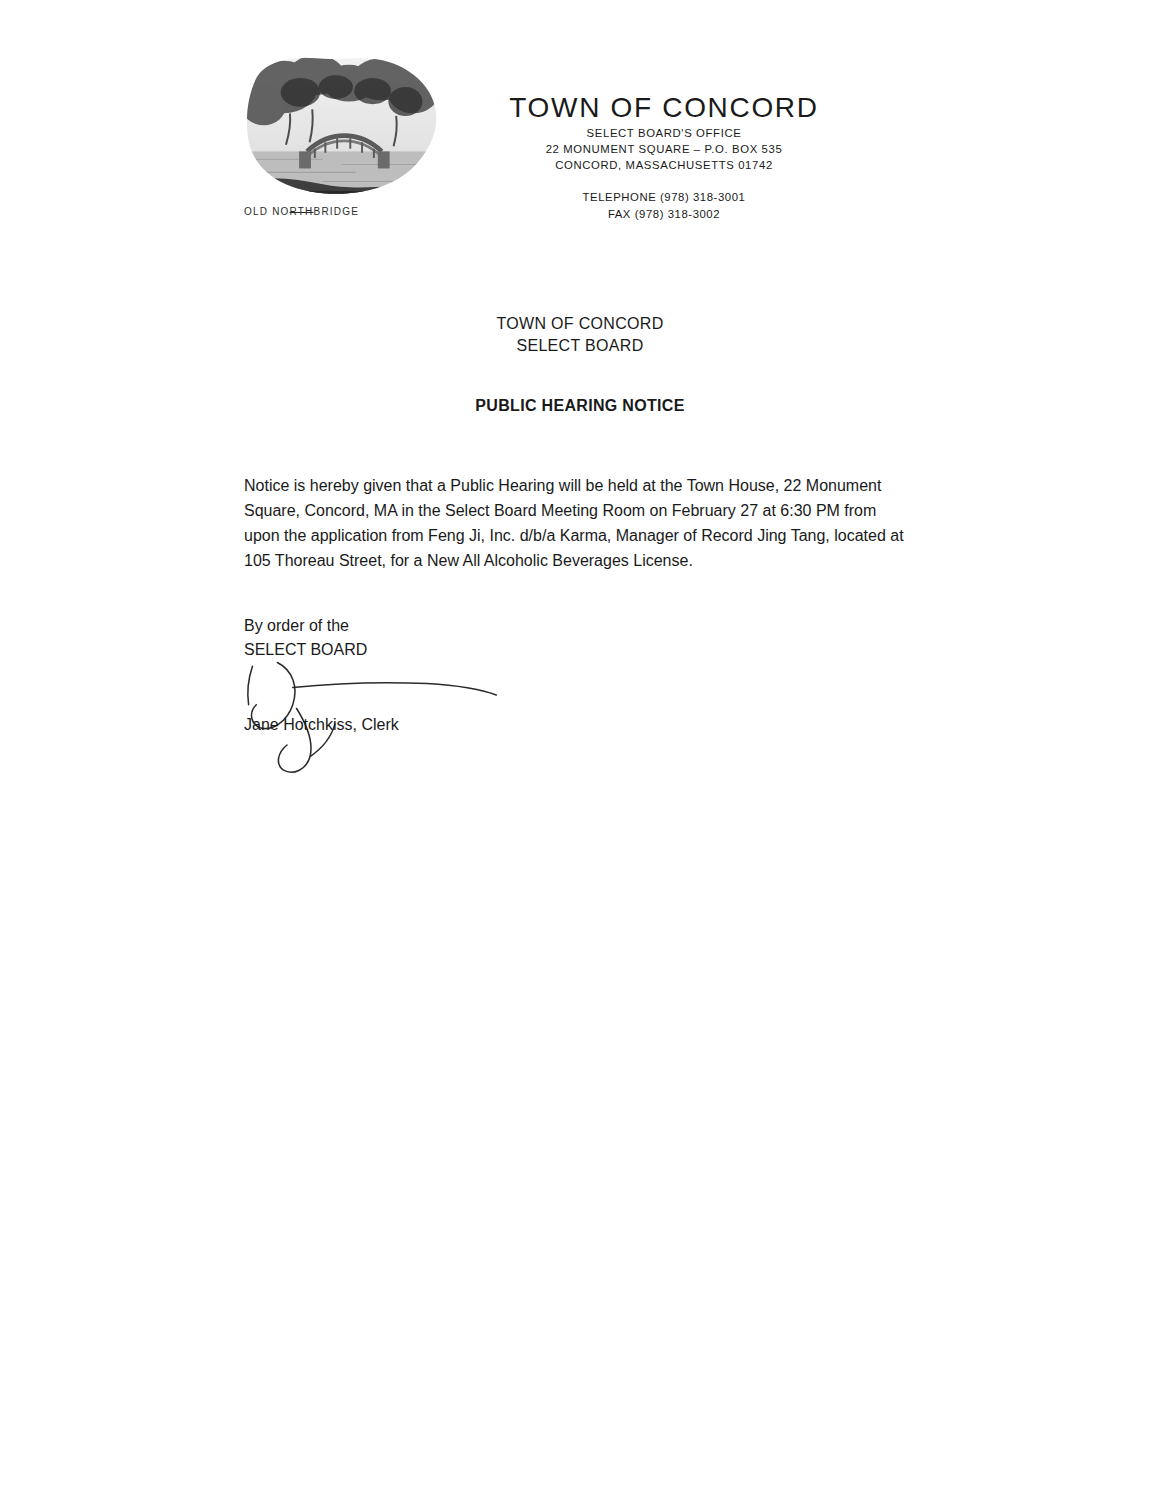OLD NORTHBRIDGE
TOWN OF CONCORD
SELECT BOARD'S OFFICE
22 MONUMENT SQUARE – P.O. BOX 535
CONCORD, MASSACHUSETTS 01742
TELEPHONE (978) 318-3001
FAX (978) 318-3002
TOWN OF CONCORD
SELECT BOARD
PUBLIC HEARING NOTICE
Notice is hereby given that a Public Hearing will be held at the Town House, 22 Monument Square, Concord, MA in the Select Board Meeting Room on February 27 at 6:30 PM from upon the application from Feng Ji, Inc. d/b/a Karma, Manager of Record Jing Tang, located at 105 Thoreau Street, for a New All Alcoholic Beverages License.
By order of the
SELECT BOARD
Jane Hotchkiss, Clerk